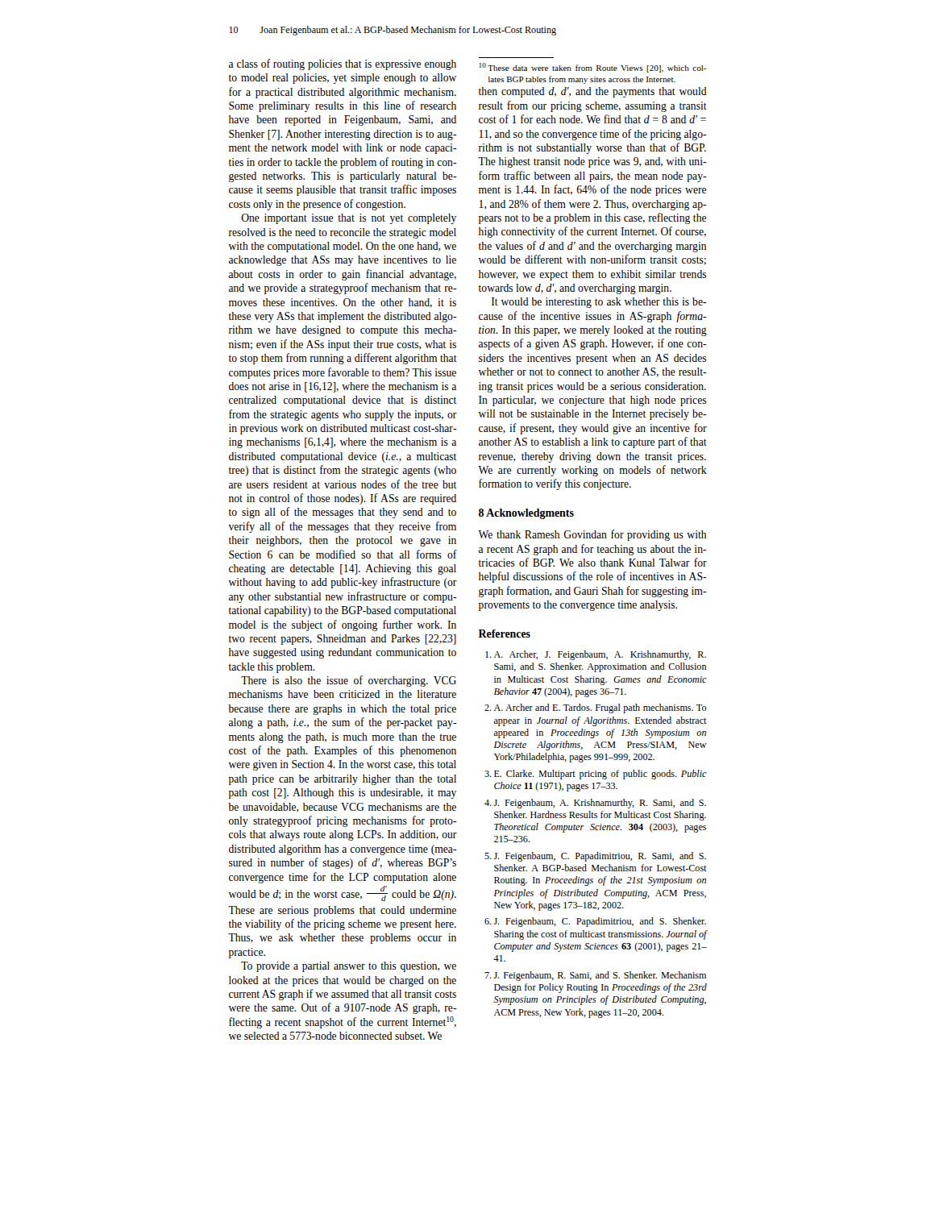10 Joan Feigenbaum et al.: A BGP-based Mechanism for Lowest-Cost Routing
a class of routing policies that is expressive enough to model real policies, yet simple enough to allow for a practical distributed algorithmic mechanism. Some preliminary results in this line of research have been reported in Feigenbaum, Sami, and Shenker [7]. Another interesting direction is to augment the network model with link or node capacities in order to tackle the problem of routing in congested networks. This is particularly natural because it seems plausible that transit traffic imposes costs only in the presence of congestion.
One important issue that is not yet completely resolved is the need to reconcile the strategic model with the computational model. On the one hand, we acknowledge that ASs may have incentives to lie about costs in order to gain financial advantage, and we provide a strategyproof mechanism that removes these incentives. On the other hand, it is these very ASs that implement the distributed algorithm we have designed to compute this mechanism; even if the ASs input their true costs, what is to stop them from running a different algorithm that computes prices more favorable to them? This issue does not arise in [16,12], where the mechanism is a centralized computational device that is distinct from the strategic agents who supply the inputs, or in previous work on distributed multicast cost-sharing mechanisms [6,1,4], where the mechanism is a distributed computational device (i.e., a multicast tree) that is distinct from the strategic agents (who are users resident at various nodes of the tree but not in control of those nodes). If ASs are required to sign all of the messages that they send and to verify all of the messages that they receive from their neighbors, then the protocol we gave in Section 6 can be modified so that all forms of cheating are detectable [14]. Achieving this goal without having to add public-key infrastructure (or any other substantial new infrastructure or computational capability) to the BGP-based computational model is the subject of ongoing further work. In two recent papers, Shneidman and Parkes [22,23] have suggested using redundant communication to tackle this problem.
There is also the issue of overcharging. VCG mechanisms have been criticized in the literature because there are graphs in which the total price along a path, i.e., the sum of the per-packet payments along the path, is much more than the true cost of the path. Examples of this phenomenon were given in Section 4. In the worst case, this total path price can be arbitrarily higher than the total path cost [2]. Although this is undesirable, it may be unavoidable, because VCG mechanisms are the only strategyproof pricing mechanisms for protocols that always route along LCPs. In addition, our distributed algorithm has a convergence time (measured in number of stages) of d′, whereas BGP’s convergence time for the LCP computation alone would be d; in the worst case, d′d could be Ω(n). These are serious problems that could undermine the viability of the pricing scheme we present here. Thus, we ask whether these problems occur in practice.
To provide a partial answer to this question, we looked at the prices that would be charged on the current AS graph if we assumed that all transit costs were the same. Out of a 9107-node AS graph, reflecting a recent snapshot of the current Internet10, we selected a 5773-node biconnected subset. We
10 These data were taken from Route Views [20], which collates BGP tables from many sites across the Internet.
then computed d, d′, and the payments that would result from our pricing scheme, assuming a transit cost of 1 for each node. We find that d = 8 and d′ = 11, and so the convergence time of the pricing algorithm is not substantially worse than that of BGP. The highest transit node price was 9, and, with uniform traffic between all pairs, the mean node payment is 1.44. In fact, 64% of the node prices were 1, and 28% of them were 2. Thus, overcharging appears not to be a problem in this case, reflecting the high connectivity of the current Internet. Of course, the values of d and d′ and the overcharging margin would be different with non-uniform transit costs; however, we expect them to exhibit similar trends towards low d, d′, and overcharging margin.
It would be interesting to ask whether this is because of the incentive issues in AS-graph formation. In this paper, we merely looked at the routing aspects of a given AS graph. However, if one considers the incentives present when an AS decides whether or not to connect to another AS, the resulting transit prices would be a serious consideration. In particular, we conjecture that high node prices will not be sustainable in the Internet precisely because, if present, they would give an incentive for another AS to establish a link to capture part of that revenue, thereby driving down the transit prices. We are currently working on models of network formation to verify this conjecture.
8 Acknowledgments
We thank Ramesh Govindan for providing us with a recent AS graph and for teaching us about the intricacies of BGP. We also thank Kunal Talwar for helpful discussions of the role of incentives in AS-graph formation, and Gauri Shah for suggesting improvements to the convergence time analysis.
References
A. Archer, J. Feigenbaum, A. Krishnamurthy, R. Sami, and S. Shenker. Approximation and Collusion in Multicast Cost Sharing. Games and Economic Behavior 47 (2004), pages 36–71.
A. Archer and E. Tardos. Frugal path mechanisms. To appear in Journal of Algorithms. Extended abstract appeared in Proceedings of 13th Symposium on Discrete Algorithms, ACM Press/SIAM, New York/Philadelphia, pages 991–999, 2002.
E. Clarke. Multipart pricing of public goods. Public Choice 11 (1971), pages 17–33.
J. Feigenbaum, A. Krishnamurthy, R. Sami, and S. Shenker. Hardness Results for Multicast Cost Sharing. Theoretical Computer Science. 304 (2003), pages 215–236.
J. Feigenbaum, C. Papadimitriou, R. Sami, and S. Shenker. A BGP-based Mechanism for Lowest-Cost Routing. In Proceedings of the 21st Symposium on Principles of Distributed Computing, ACM Press, New York, pages 173–182, 2002.
J. Feigenbaum, C. Papadimitriou, and S. Shenker. Sharing the cost of multicast transmissions. Journal of Computer and System Sciences 63 (2001), pages 21–41.
J. Feigenbaum, R. Sami, and S. Shenker. Mechanism Design for Policy Routing In Proceedings of the 23rd Symposium on Principles of Distributed Computing, ACM Press, New York, pages 11–20, 2004.